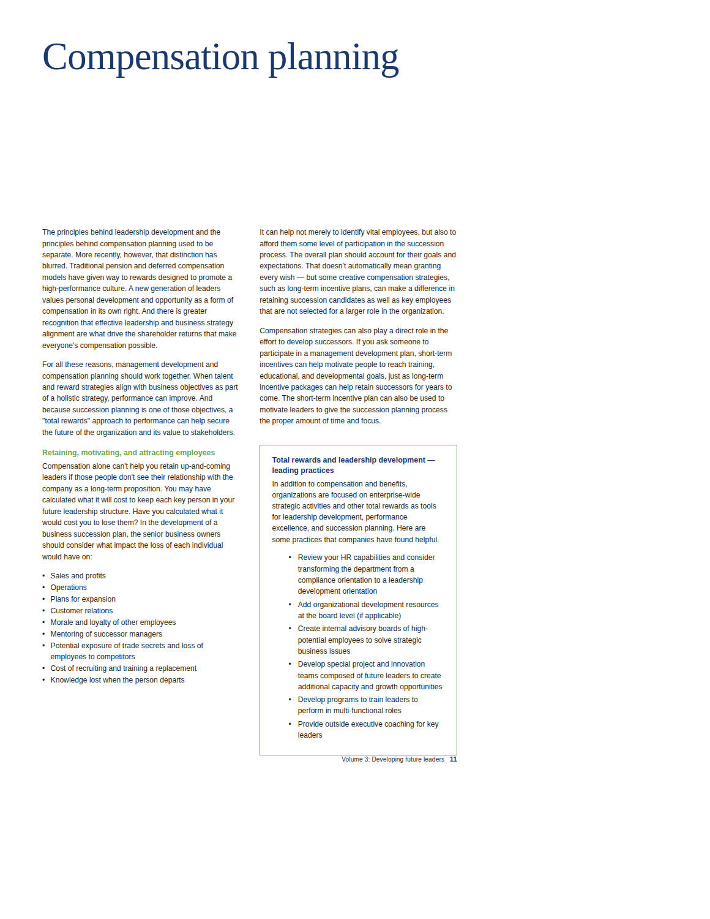Compensation planning
The principles behind leadership development and the principles behind compensation planning used to be separate. More recently, however, that distinction has blurred. Traditional pension and deferred compensation models have given way to rewards designed to promote a high-performance culture. A new generation of leaders values personal development and opportunity as a form of compensation in its own right. And there is greater recognition that effective leadership and business strategy alignment are what drive the shareholder returns that make everyone's compensation possible.
For all these reasons, management development and compensation planning should work together. When talent and reward strategies align with business objectives as part of a holistic strategy, performance can improve. And because succession planning is one of those objectives, a "total rewards" approach to performance can help secure the future of the organization and its value to stakeholders.
Retaining, motivating, and attracting employees
Compensation alone can't help you retain up-and-coming leaders if those people don't see their relationship with the company as a long-term proposition. You may have calculated what it will cost to keep each key person in your future leadership structure. Have you calculated what it would cost you to lose them? In the development of a business succession plan, the senior business owners should consider what impact the loss of each individual would have on:
Sales and profits
Operations
Plans for expansion
Customer relations
Morale and loyalty of other employees
Mentoring of successor managers
Potential exposure of trade secrets and loss of employees to competitors
Cost of recruiting and training a replacement
Knowledge lost when the person departs
It can help not merely to identify vital employees, but also to afford them some level of participation in the succession process. The overall plan should account for their goals and expectations. That doesn't automatically mean granting every wish — but some creative compensation strategies, such as long-term incentive plans, can make a difference in retaining succession candidates as well as key employees that are not selected for a larger role in the organization.
Compensation strategies can also play a direct role in the effort to develop successors. If you ask someone to participate in a management development plan, short-term incentives can help motivate people to reach training, educational, and developmental goals, just as long-term incentive packages can help retain successors for years to come. The short-term incentive plan can also be used to motivate leaders to give the succession planning process the proper amount of time and focus.
Total rewards and leadership development — leading practices
In addition to compensation and benefits, organizations are focused on enterprise-wide strategic activities and other total rewards as tools for leadership development, performance excellence, and succession planning. Here are some practices that companies have found helpful.
Review your HR capabilities and consider transforming the department from a compliance orientation to a leadership development orientation
Add organizational development resources at the board level (if applicable)
Create internal advisory boards of high-potential employees to solve strategic business issues
Develop special project and innovation teams composed of future leaders to create additional capacity and growth opportunities
Develop programs to train leaders to perform in multi-functional roles
Provide outside executive coaching for key leaders
Volume 3: Developing future leaders 11